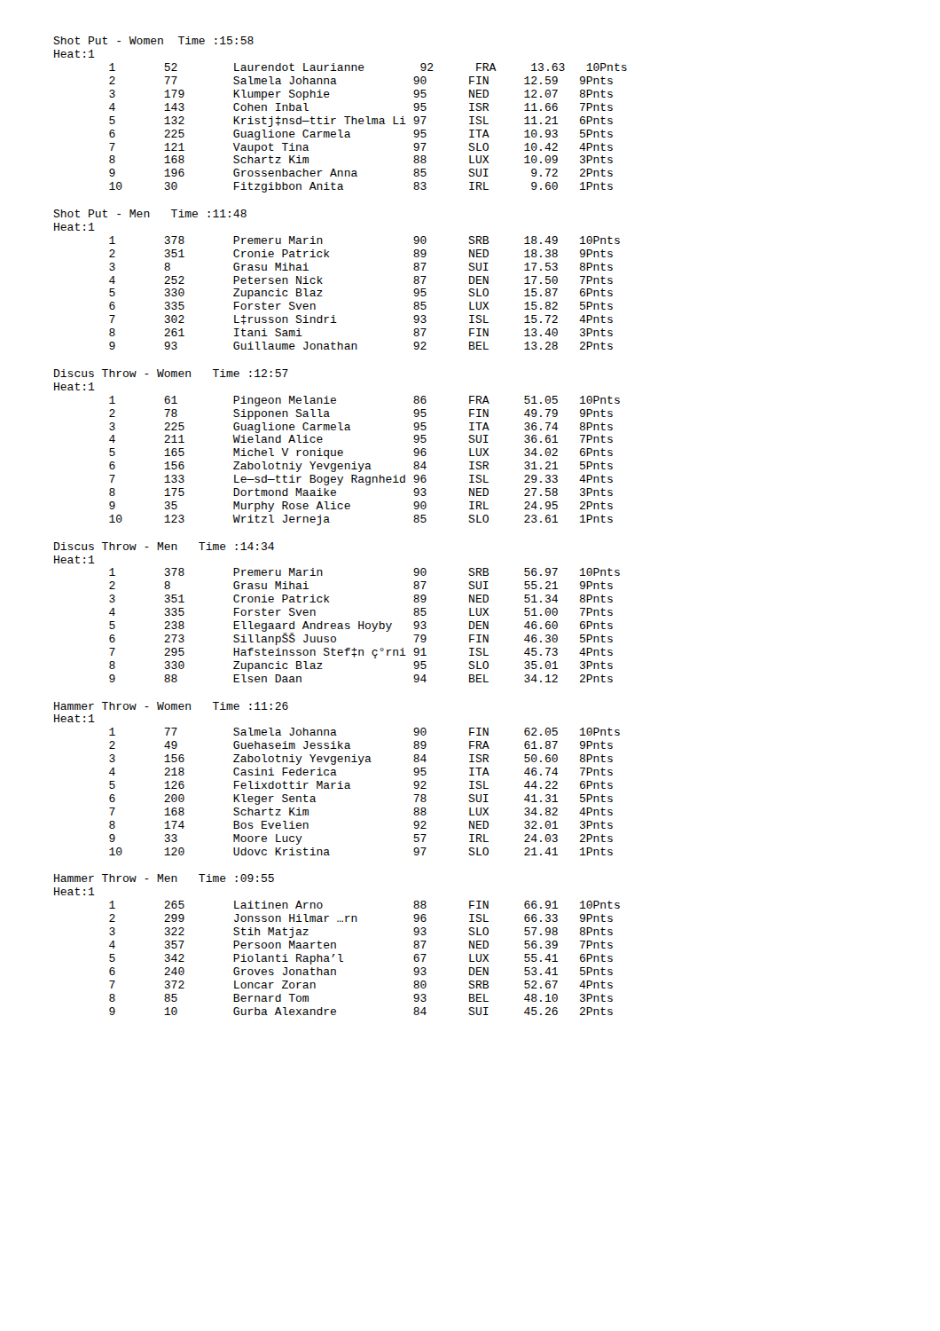Shot Put - Women  Time :15:58
Heat:1
        1       52        Laurendot Laurianne        92      FRA     13.63   10Pnts
        2       77        Salmela Johanna           90      FIN     12.59   9Pnts
        3       179       Klumper Sophie            95      NED     12.07   8Pnts
        4       143       Cohen Inbal               95      ISR     11.66   7Pnts
        5       132       Kristj‡nsd—ttir Thelma Li 97      ISL     11.21   6Pnts
        6       225       Guaglione Carmela         95      ITA     10.93   5Pnts
        7       121       Vaupot Tina               97      SLO     10.42   4Pnts
        8       168       Schartz Kim               88      LUX     10.09   3Pnts
        9       196       Grossenbacher Anna        85      SUI      9.72   2Pnts
        10      30        Fitzgibbon Anita          83      IRL      9.60   1Pnts
Shot Put - Men   Time :11:48
Heat:1
        1       378       Premeru Marin             90      SRB     18.49   10Pnts
        2       351       Cronie Patrick            89      NED     18.38   9Pnts
        3       8         Grasu Mihai               87      SUI     17.53   8Pnts
        4       252       Petersen Nick             87      DEN     17.50   7Pnts
        5       330       Zupancic Blaz             95      SLO     15.87   6Pnts
        6       335       Forster Sven              85      LUX     15.82   5Pnts
        7       302       L‡russon Sindri           93      ISL     15.72   4Pnts
        8       261       Itani Sami                87      FIN     13.40   3Pnts
        9       93        Guillaume Jonathan        92      BEL     13.28   2Pnts
Discus Throw - Women   Time :12:57
Heat:1
        1       61        Pingeon Melanie           86      FRA     51.05   10Pnts
        2       78        Sipponen Salla            95      FIN     49.79   9Pnts
        3       225       Guaglione Carmela         95      ITA     36.74   8Pnts
        4       211       Wieland Alice             95      SUI     36.61   7Pnts
        5       165       Michel V ronique          96      LUX     34.02   6Pnts
        6       156       Zabolotniy Yevgeniya      84      ISR     31.21   5Pnts
        7       133       Le—sd—ttir Bogey Ragnheid 96      ISL     29.33   4Pnts
        8       175       Dortmond Maaike           93      NED     27.58   3Pnts
        9       35        Murphy Rose Alice         90      IRL     24.95   2Pnts
        10      123       Writzl Jerneja            85      SLO     23.61   1Pnts
Discus Throw - Men   Time :14:34
Heat:1
        1       378       Premeru Marin             90      SRB     56.97   10Pnts
        2       8         Grasu Mihai               87      SUI     55.21   9Pnts
        3       351       Cronie Patrick            89      NED     51.34   8Pnts
        4       335       Forster Sven              85      LUX     51.00   7Pnts
        5       238       Ellegaard Andreas Hoyby   93      DEN     46.60   6Pnts
        6       273       SillanpŠŠ Juuso           79      FIN     46.30   5Pnts
        7       295       Hafsteinsson Stef‡n ç°rni 91      ISL     45.73   4Pnts
        8       330       Zupancic Blaz             95      SLO     35.01   3Pnts
        9       88        Elsen Daan                94      BEL     34.12   2Pnts
Hammer Throw - Women   Time :11:26
Heat:1
        1       77        Salmela Johanna           90      FIN     62.05   10Pnts
        2       49        Guehaseim Jessika         89      FRA     61.87   9Pnts
        3       156       Zabolotniy Yevgeniya      84      ISR     50.60   8Pnts
        4       218       Casini Federica           95      ITA     46.74   7Pnts
        5       126       Felixdottir Maria         92      ISL     44.22   6Pnts
        6       200       Kleger Senta              78      SUI     41.31   5Pnts
        7       168       Schartz Kim               88      LUX     34.82   4Pnts
        8       174       Bos Evelien               92      NED     32.01   3Pnts
        9       33        Moore Lucy                57      IRL     24.03   2Pnts
        10      120       Udovc Kristina            97      SLO     21.41   1Pnts
Hammer Throw - Men   Time :09:55
Heat:1
        1       265       Laitinen Arno             88      FIN     66.91   10Pnts
        2       299       Jonsson Hilmar …rn        96      ISL     66.33   9Pnts
        3       322       Stih Matjaz               93      SLO     57.98   8Pnts
        4       357       Persoon Maarten           87      NED     56.39   7Pnts
        5       342       Piolanti Rapha’l          67      LUX     55.41   6Pnts
        6       240       Groves Jonathan           93      DEN     53.41   5Pnts
        7       372       Loncar Zoran              80      SRB     52.67   4Pnts
        8       85        Bernard Tom               93      BEL     48.10   3Pnts
        9       10        Gurba Alexandre           84      SUI     45.26   2Pnts